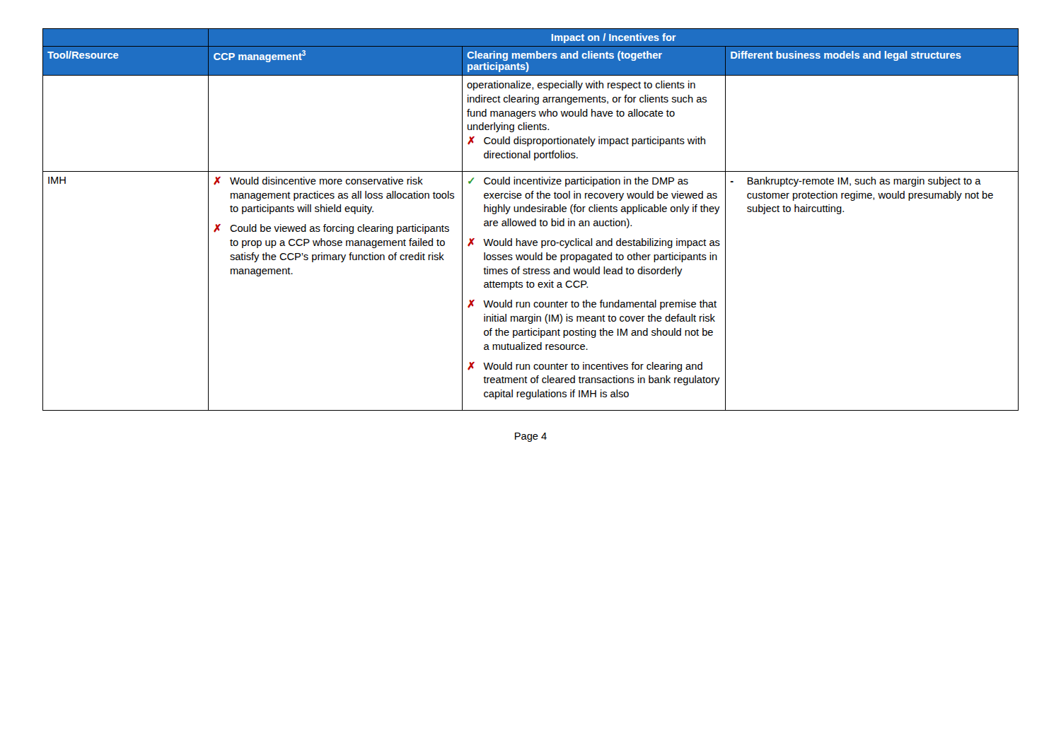| | Impact on / Incentives for |
| --- | --- |
| Tool/Resource | CCP management 3 | Clearing members and clients (together participants) | Different business models and legal structures |
| | | operationalize, especially with respect to clients in indirect clearing arrangements, or for clients such as fund managers who would have to allocate to underlying clients. ✗ Could disproportionately impact participants with directional portfolios. | |
| IMH | ✗ Would disincentive more conservative risk management practices as all loss allocation tools to participants will shield equity. ✗ Could be viewed as forcing clearing participants to prop up a CCP whose management failed to satisfy the CCP’s primary function of credit risk management. | ✓ Could incentivize participation in the DMP as exercise of the tool in recovery would be viewed as highly undesirable (for clients applicable only if they are allowed to bid in an auction). ✗ Would have pro-cyclical and destabilizing impact as losses would be propagated to other participants in times of stress and would lead to disorderly attempts to exit a CCP. ✗ Would run counter to the fundamental premise that initial margin (IM) is meant to cover the default risk of the participant posting the IM and should not be a mutualized resource. ✗ Would run counter to incentives for clearing and treatment of cleared transactions in bank regulatory capital regulations if IMH is also | - Bankruptcy-remote IM, such as margin subject to a customer protection regime, would presumably not be subject to haircutting. |
Page 4